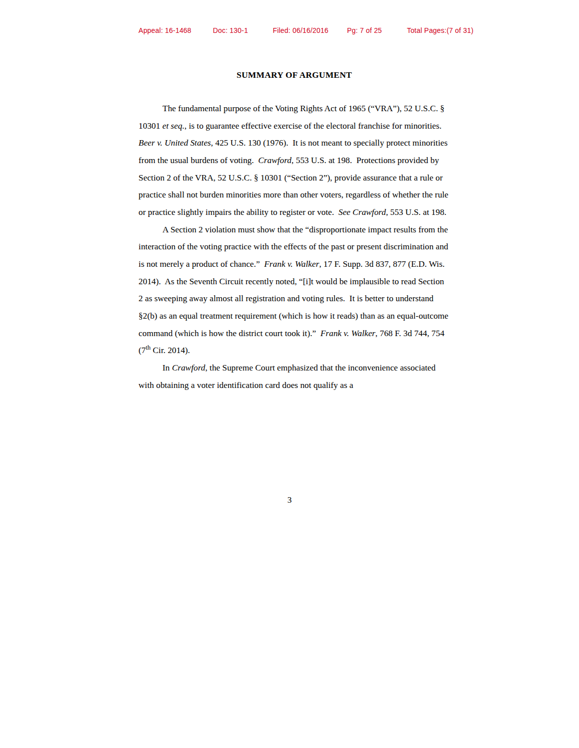Appeal: 16-1468 Doc: 130-1 Filed: 06/16/2016 Pg: 7 of 25 Total Pages:(7 of 31)
SUMMARY OF ARGUMENT
The fundamental purpose of the Voting Rights Act of 1965 (“VRA”), 52 U.S.C. § 10301 et seq., is to guarantee effective exercise of the electoral franchise for minorities. Beer v. United States, 425 U.S. 130 (1976). It is not meant to specially protect minorities from the usual burdens of voting. Crawford, 553 U.S. at 198. Protections provided by Section 2 of the VRA, 52 U.S.C. § 10301 (“Section 2”), provide assurance that a rule or practice shall not burden minorities more than other voters, regardless of whether the rule or practice slightly impairs the ability to register or vote. See Crawford, 553 U.S. at 198.
A Section 2 violation must show that the “disproportionate impact results from the interaction of the voting practice with the effects of the past or present discrimination and is not merely a product of chance.” Frank v. Walker, 17 F. Supp. 3d 837, 877 (E.D. Wis. 2014). As the Seventh Circuit recently noted, “[i]t would be implausible to read Section 2 as sweeping away almost all registration and voting rules. It is better to understand §2(b) as an equal treatment requirement (which is how it reads) than as an equal-outcome command (which is how the district court took it).” Frank v. Walker, 768 F. 3d 744, 754 (7th Cir. 2014).
In Crawford, the Supreme Court emphasized that the inconvenience associated with obtaining a voter identification card does not qualify as a
3